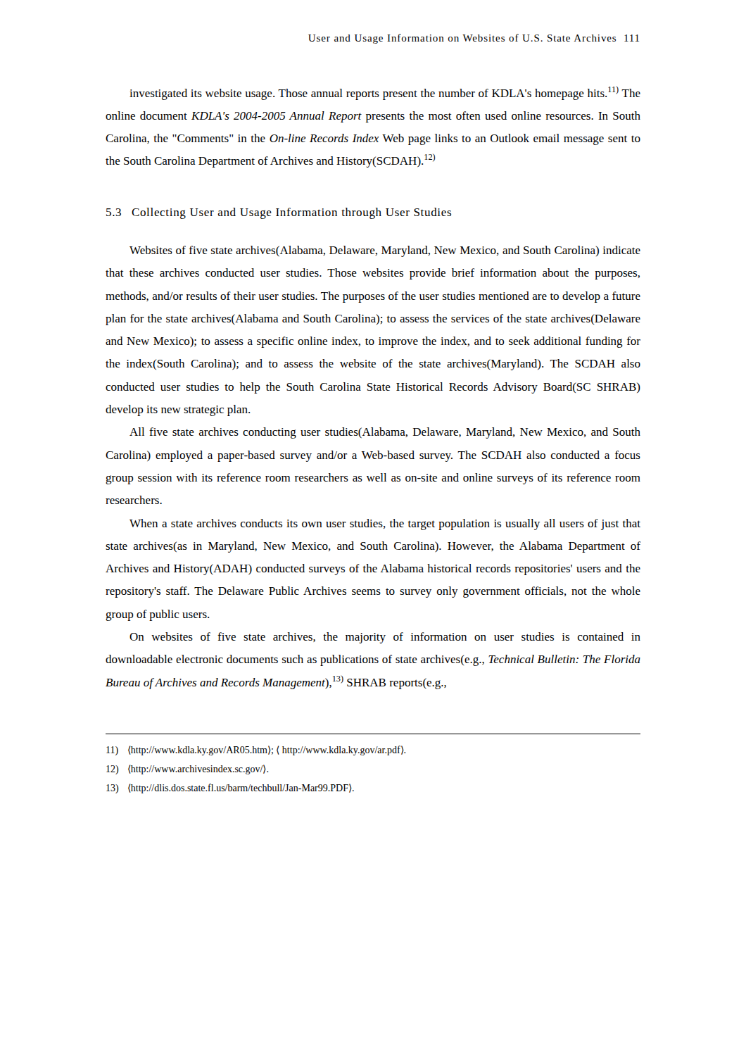User and Usage Information on Websites of U.S. State Archives 111
investigated its website usage. Those annual reports present the number of KDLA's homepage hits.11) The online document KDLA's 2004-2005 Annual Report presents the most often used online resources. In South Carolina, the "Comments" in the On-line Records Index Web page links to an Outlook email message sent to the South Carolina Department of Archives and History(SCDAH).12)
5.3 Collecting User and Usage Information through User Studies
Websites of five state archives(Alabama, Delaware, Maryland, New Mexico, and South Carolina) indicate that these archives conducted user studies. Those websites provide brief information about the purposes, methods, and/or results of their user studies. The purposes of the user studies mentioned are to develop a future plan for the state archives(Alabama and South Carolina); to assess the services of the state archives(Delaware and New Mexico); to assess a specific online index, to improve the index, and to seek additional funding for the index(South Carolina); and to assess the website of the state archives(Maryland). The SCDAH also conducted user studies to help the South Carolina State Historical Records Advisory Board(SC SHRAB) develop its new strategic plan.
All five state archives conducting user studies(Alabama, Delaware, Maryland, New Mexico, and South Carolina) employed a paper-based survey and/or a Web-based survey. The SCDAH also conducted a focus group session with its reference room researchers as well as on-site and online surveys of its reference room researchers.
When a state archives conducts its own user studies, the target population is usually all users of just that state archives(as in Maryland, New Mexico, and South Carolina). However, the Alabama Department of Archives and History(ADAH) conducted surveys of the Alabama historical records repositories' users and the repository's staff. The Delaware Public Archives seems to survey only government officials, not the whole group of public users.
On websites of five state archives, the majority of information on user studies is contained in downloadable electronic documents such as publications of state archives(e.g., Technical Bulletin: The Florida Bureau of Archives and Records Management),13) SHRAB reports(e.g.,
11)⟨http://www.kdla.ky.gov/AR05.htm⟩; ⟨ http://www.kdla.ky.gov/ar.pdf⟩.
12)⟨http://www.archivesindex.sc.gov/⟩.
13)⟨http://dlis.dos.state.fl.us/barm/techbull/Jan-Mar99.PDF⟩.